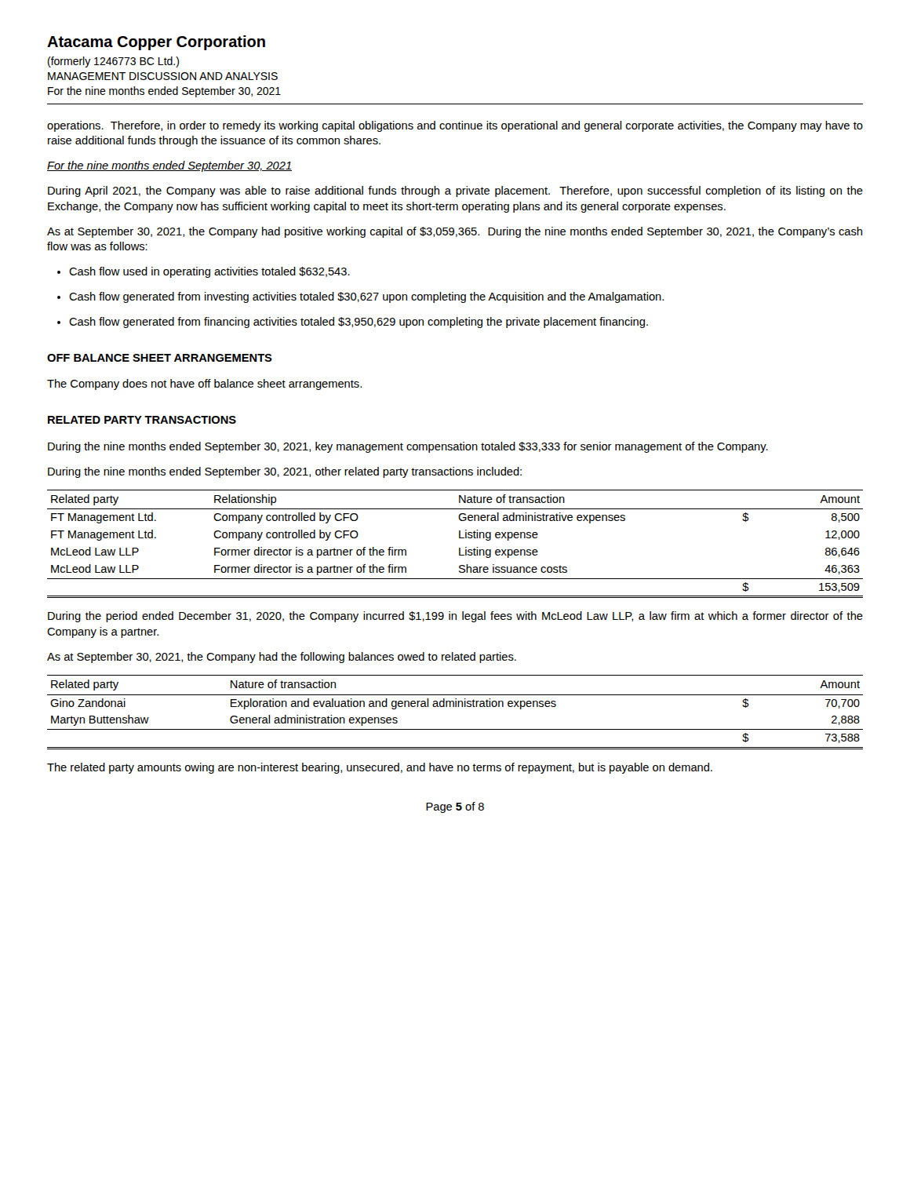Atacama Copper Corporation
(formerly 1246773 BC Ltd.)
MANAGEMENT DISCUSSION AND ANALYSIS
For the nine months ended September 30, 2021
operations. Therefore, in order to remedy its working capital obligations and continue its operational and general corporate activities, the Company may have to raise additional funds through the issuance of its common shares.
For the nine months ended September 30, 2021
During April 2021, the Company was able to raise additional funds through a private placement. Therefore, upon successful completion of its listing on the Exchange, the Company now has sufficient working capital to meet its short-term operating plans and its general corporate expenses.
As at September 30, 2021, the Company had positive working capital of $3,059,365. During the nine months ended September 30, 2021, the Company’s cash flow was as follows:
Cash flow used in operating activities totaled $632,543.
Cash flow generated from investing activities totaled $30,627 upon completing the Acquisition and the Amalgamation.
Cash flow generated from financing activities totaled $3,950,629 upon completing the private placement financing.
Off Balance Sheet Arrangements
The Company does not have off balance sheet arrangements.
Related Party Transactions
During the nine months ended September 30, 2021, key management compensation totaled $33,333 for senior management of the Company.
During the nine months ended September 30, 2021, other related party transactions included:
| Related party | Relationship | Nature of transaction | | Amount |
| --- | --- | --- | --- | --- |
| FT Management Ltd. | Company controlled by CFO | General administrative expenses | $ | 8,500 |
| FT Management Ltd. | Company controlled by CFO | Listing expense | | 12,000 |
| McLeod Law LLP | Former director is a partner of the firm | Listing expense | | 86,646 |
| McLeod Law LLP | Former director is a partner of the firm | Share issuance costs | | 46,363 |
| | | | $ | 153,509 |
During the period ended December 31, 2020, the Company incurred $1,199 in legal fees with McLeod Law LLP, a law firm at which a former director of the Company is a partner.
As at September 30, 2021, the Company had the following balances owed to related parties.
| Related party | Nature of transaction | | Amount |
| --- | --- | --- | --- |
| Gino Zandonai | Exploration and evaluation and general administration expenses | $ | 70,700 |
| Martyn Buttenshaw | General administration expenses | | 2,888 |
| | | $ | 73,588 |
The related party amounts owing are non-interest bearing, unsecured, and have no terms of repayment, but is payable on demand.
Page 5 of 8